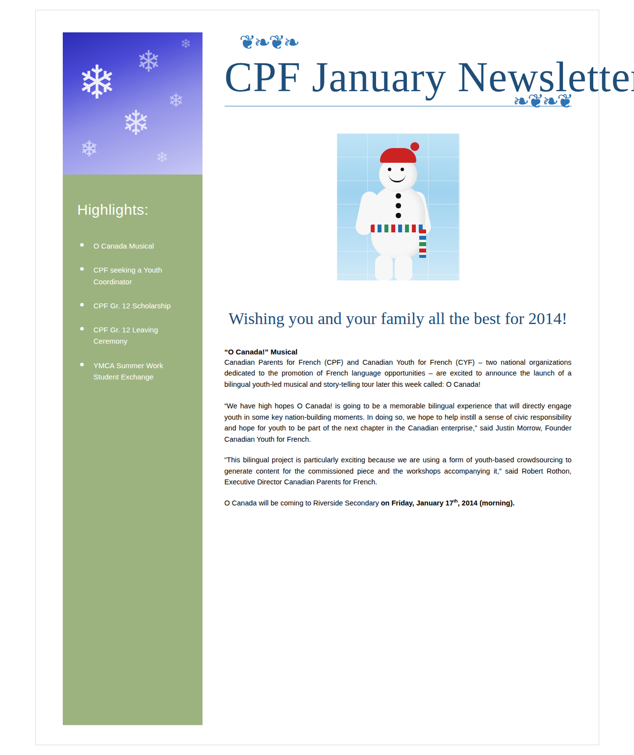❄ ❄ ❄ ❄ ❄ ❄ ❄
Highlights:
O Canada Musical
CPF seeking a Youth Coordinator
CPF Gr. 12 Scholarship
CPF Gr. 12 Leaving Ceremony
YMCA Summer Work Student Exchange
❦❧❦❧
CPF January Newsletter
❧❦❧❦
Wishing you and your family all the best for 2014!
“O Canada!” Musical
Canadian Parents for French (CPF) and Canadian Youth for French (CYF) – two national organizations dedicated to the promotion of French language opportunities – are excited to announce the launch of a bilingual youth-led musical and story-telling tour later this week called: O Canada!
“We have high hopes O Canada! is going to be a memorable bilingual experience that will directly engage youth in some key nation-building moments. In doing so, we hope to help instill a sense of civic responsibility and hope for youth to be part of the next chapter in the Canadian enterprise,” said Justin Morrow, Founder Canadian Youth for French.
“This bilingual project is particularly exciting because we are using a form of youth-based crowdsourcing to generate content for the commissioned piece and the workshops accompanying it,” said Robert Rothon, Executive Director Canadian Parents for French.
O Canada will be coming to Riverside Secondary on Friday, January 17th, 2014 (morning).